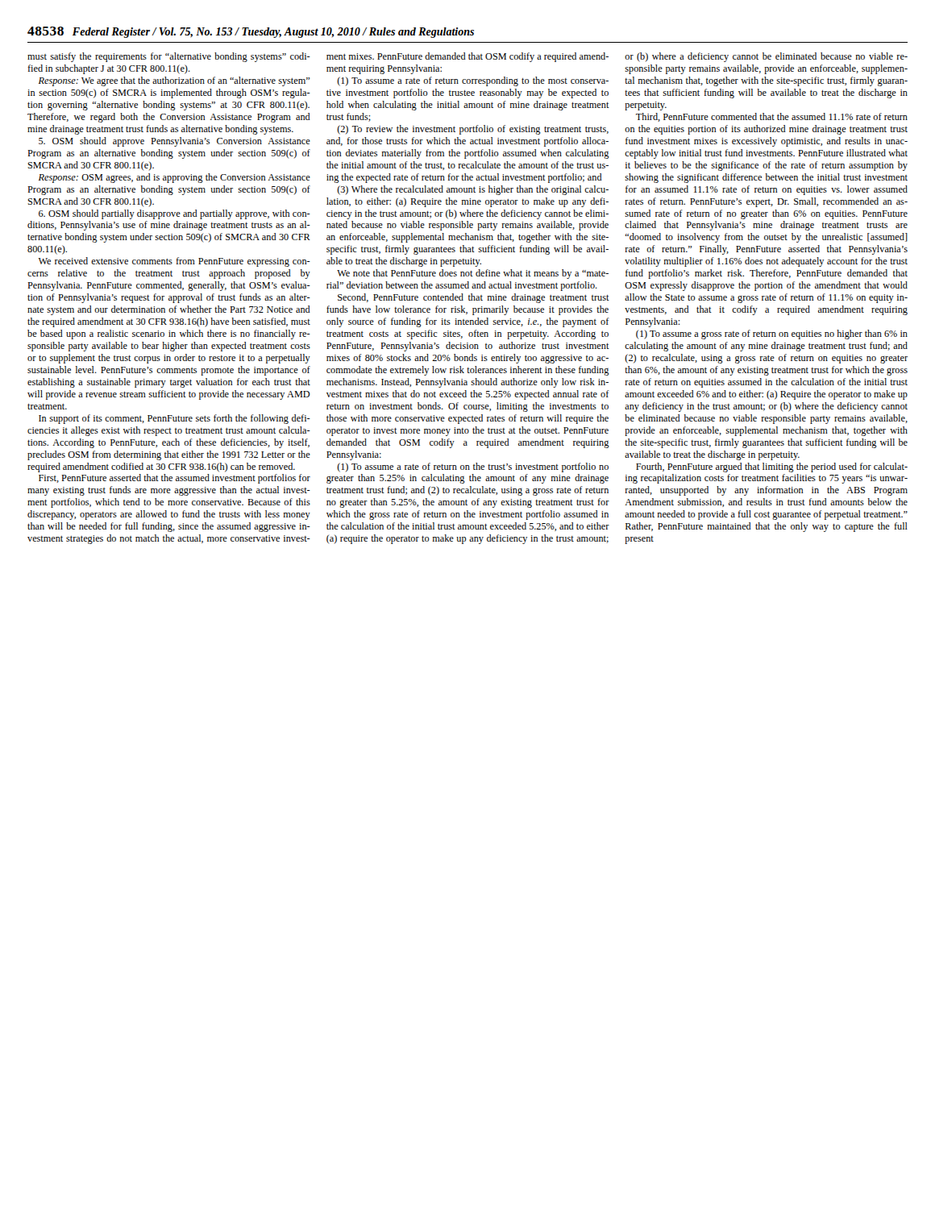48538 Federal Register / Vol. 75, No. 153 / Tuesday, August 10, 2010 / Rules and Regulations
must satisfy the requirements for “alternative bonding systems” codified in subchapter J at 30 CFR 800.11(e).
Response: We agree that the authorization of an “alternative system” in section 509(c) of SMCRA is implemented through OSM’s regulation governing “alternative bonding systems” at 30 CFR 800.11(e). Therefore, we regard both the Conversion Assistance Program and mine drainage treatment trust funds as alternative bonding systems.
5. OSM should approve Pennsylvania’s Conversion Assistance Program as an alternative bonding system under section 509(c) of SMCRA and 30 CFR 800.11(e).
Response: OSM agrees, and is approving the Conversion Assistance Program as an alternative bonding system under section 509(c) of SMCRA and 30 CFR 800.11(e).
6. OSM should partially disapprove and partially approve, with conditions, Pennsylvania’s use of mine drainage treatment trusts as an alternative bonding system under section 509(c) of SMCRA and 30 CFR 800.11(e).
We received extensive comments from PennFuture expressing concerns relative to the treatment trust approach proposed by Pennsylvania. PennFuture commented, generally, that OSM’s evaluation of Pennsylvania’s request for approval of trust funds as an alternate system and our determination of whether the Part 732 Notice and the required amendment at 30 CFR 938.16(h) have been satisfied, must be based upon a realistic scenario in which there is no financially responsible party available to bear higher than expected treatment costs or to supplement the trust corpus in order to restore it to a perpetually sustainable level. PennFuture’s comments promote the importance of establishing a sustainable primary target valuation for each trust that will provide a revenue stream sufficient to provide the necessary AMD treatment.
In support of its comment, PennFuture sets forth the following deficiencies it alleges exist with respect to treatment trust amount calculations. According to PennFuture, each of these deficiencies, by itself, precludes OSM from determining that either the 1991 732 Letter or the required amendment codified at 30 CFR 938.16(h) can be removed.
First, PennFuture asserted that the assumed investment portfolios for many existing trust funds are more aggressive than the actual investment portfolios, which tend to be more conservative. Because of this discrepancy, operators are allowed to fund the trusts with less money than will be needed for full funding, since the assumed aggressive investment strategies do not match the actual, more conservative investment mixes. PennFuture demanded that OSM codify a required amendment requiring Pennsylvania:
(1) To assume a rate of return corresponding to the most conservative investment portfolio the trustee reasonably may be expected to hold when calculating the initial amount of mine drainage treatment trust funds;
(2) To review the investment portfolio of existing treatment trusts, and, for those trusts for which the actual investment portfolio allocation deviates materially from the portfolio assumed when calculating the initial amount of the trust, to recalculate the amount of the trust using the expected rate of return for the actual investment portfolio; and
(3) Where the recalculated amount is higher than the original calculation, to either: (a) Require the mine operator to make up any deficiency in the trust amount; or (b) where the deficiency cannot be eliminated because no viable responsible party remains available, provide an enforceable, supplemental mechanism that, together with the site-specific trust, firmly guarantees that sufficient funding will be available to treat the discharge in perpetuity.
We note that PennFuture does not define what it means by a “material” deviation between the assumed and actual investment portfolio.
Second, PennFuture contended that mine drainage treatment trust funds have low tolerance for risk, primarily because it provides the only source of funding for its intended service, i.e., the payment of treatment costs at specific sites, often in perpetuity. According to PennFuture, Pennsylvania’s decision to authorize trust investment mixes of 80% stocks and 20% bonds is entirely too aggressive to accommodate the extremely low risk tolerances inherent in these funding mechanisms. Instead, Pennsylvania should authorize only low risk investment mixes that do not exceed the 5.25% expected annual rate of return on investment bonds. Of course, limiting the investments to those with more conservative expected rates of return will require the operator to invest more money into the trust at the outset. PennFuture demanded that OSM codify a required amendment requiring Pennsylvania:
(1) To assume a rate of return on the trust’s investment portfolio no greater than 5.25% in calculating the amount of any mine drainage treatment trust fund; and (2) to recalculate, using a gross rate of return no greater than 5.25%, the amount of any existing treatment trust for which the gross rate of return on the investment portfolio assumed in the calculation of the initial trust amount exceeded 5.25%, and to either (a) require the operator to make up any deficiency in the trust amount; or (b) where a deficiency cannot be eliminated because no viable responsible party remains available, provide an enforceable, supplemental mechanism that, together with the site-specific trust, firmly guarantees that sufficient funding will be available to treat the discharge in perpetuity.
Third, PennFuture commented that the assumed 11.1% rate of return on the equities portion of its authorized mine drainage treatment trust fund investment mixes is excessively optimistic, and results in unacceptably low initial trust fund investments. PennFuture illustrated what it believes to be the significance of the rate of return assumption by showing the significant difference between the initial trust investment for an assumed 11.1% rate of return on equities vs. lower assumed rates of return. PennFuture’s expert, Dr. Small, recommended an assumed rate of return of no greater than 6% on equities. PennFuture claimed that Pennsylvania’s mine drainage treatment trusts are “doomed to insolvency from the outset by the unrealistic [assumed] rate of return.” Finally, PennFuture asserted that Pennsylvania’s volatility multiplier of 1.16% does not adequately account for the trust fund portfolio’s market risk. Therefore, PennFuture demanded that OSM expressly disapprove the portion of the amendment that would allow the State to assume a gross rate of return of 11.1% on equity investments, and that it codify a required amendment requiring Pennsylvania:
(1) To assume a gross rate of return on equities no higher than 6% in calculating the amount of any mine drainage treatment trust fund; and (2) to recalculate, using a gross rate of return on equities no greater than 6%, the amount of any existing treatment trust for which the gross rate of return on equities assumed in the calculation of the initial trust amount exceeded 6% and to either: (a) Require the operator to make up any deficiency in the trust amount; or (b) where the deficiency cannot be eliminated because no viable responsible party remains available, provide an enforceable, supplemental mechanism that, together with the site-specific trust, firmly guarantees that sufficient funding will be available to treat the discharge in perpetuity.
Fourth, PennFuture argued that limiting the period used for calculating recapitalization costs for treatment facilities to 75 years “is unwarranted, unsupported by any information in the ABS Program Amendment submission, and results in trust fund amounts below the amount needed to provide a full cost guarantee of perpetual treatment.” Rather, PennFuture maintained that the only way to capture the full present